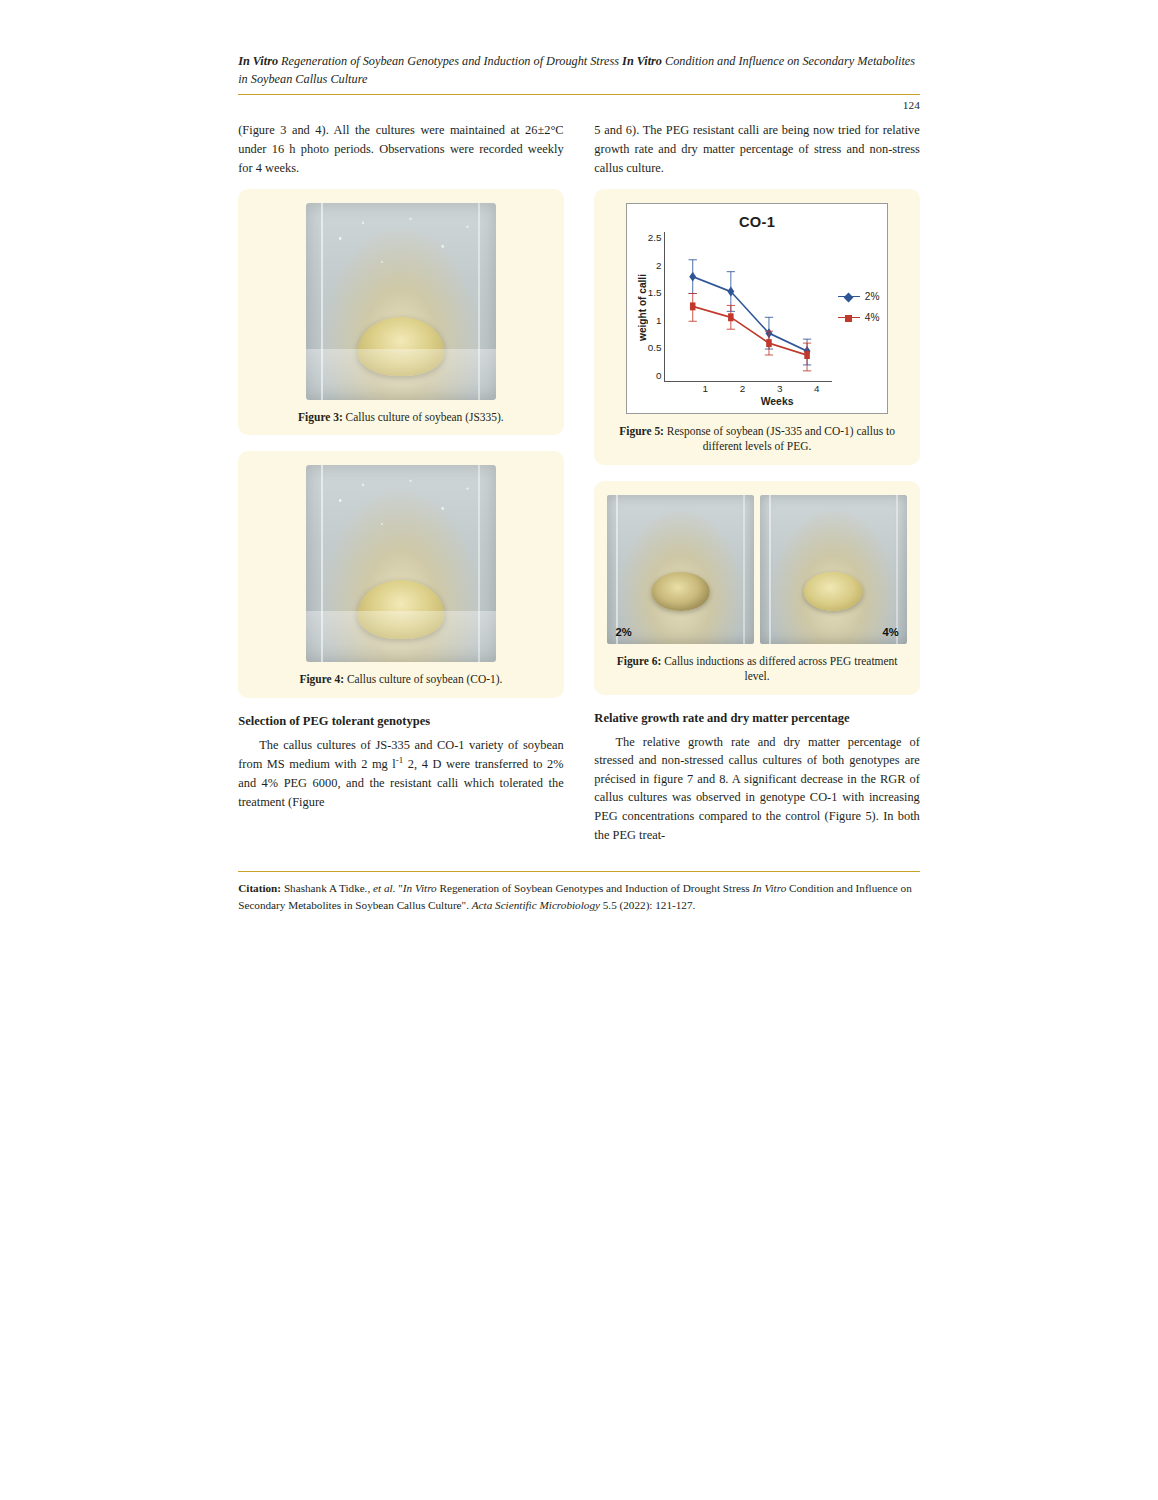In Vitro Regeneration of Soybean Genotypes and Induction of Drought Stress In Vitro Condition and Influence on Secondary Metabolites in Soybean Callus Culture
124
(Figure 3 and 4). All the cultures were maintained at 26±2°C under 16 h photo periods. Observations were recorded weekly for 4 weeks.
Figure 3: Callus culture of soybean (JS335).
Figure 4: Callus culture of soybean (CO-1).
Selection of PEG tolerant genotypes
The callus cultures of JS-335 and CO-1 variety of soybean from MS medium with 2 mg l-1 2, 4 D were transferred to 2% and 4% PEG 6000, and the resistant calli which tolerated the treatment (Figure
5 and 6). The PEG resistant calli are being now tried for relative growth rate and dry matter percentage of stress and non-stress callus culture.
CO-1
weight of calli
2.5
2
1.5
1
0.5
0
2%
4%
1
2
3
4
Weeks
Figure 5: Response of soybean (JS-335 and CO-1) callus to different levels of PEG.
2%
4%
Figure 6: Callus inductions as differed across PEG treatment level.
Relative growth rate and dry matter percentage
The relative growth rate and dry matter percentage of stressed and non-stressed callus cultures of both genotypes are précised in figure 7 and 8. A significant decrease in the RGR of callus cultures was observed in genotype CO-1 with increasing PEG concentrations compared to the control (Figure 5). In both the PEG treat-
Citation: Shashank A Tidke., et al. "In Vitro Regeneration of Soybean Genotypes and Induction of Drought Stress In Vitro Condition and Influence on Secondary Metabolites in Soybean Callus Culture". Acta Scientific Microbiology 5.5 (2022): 121-127.